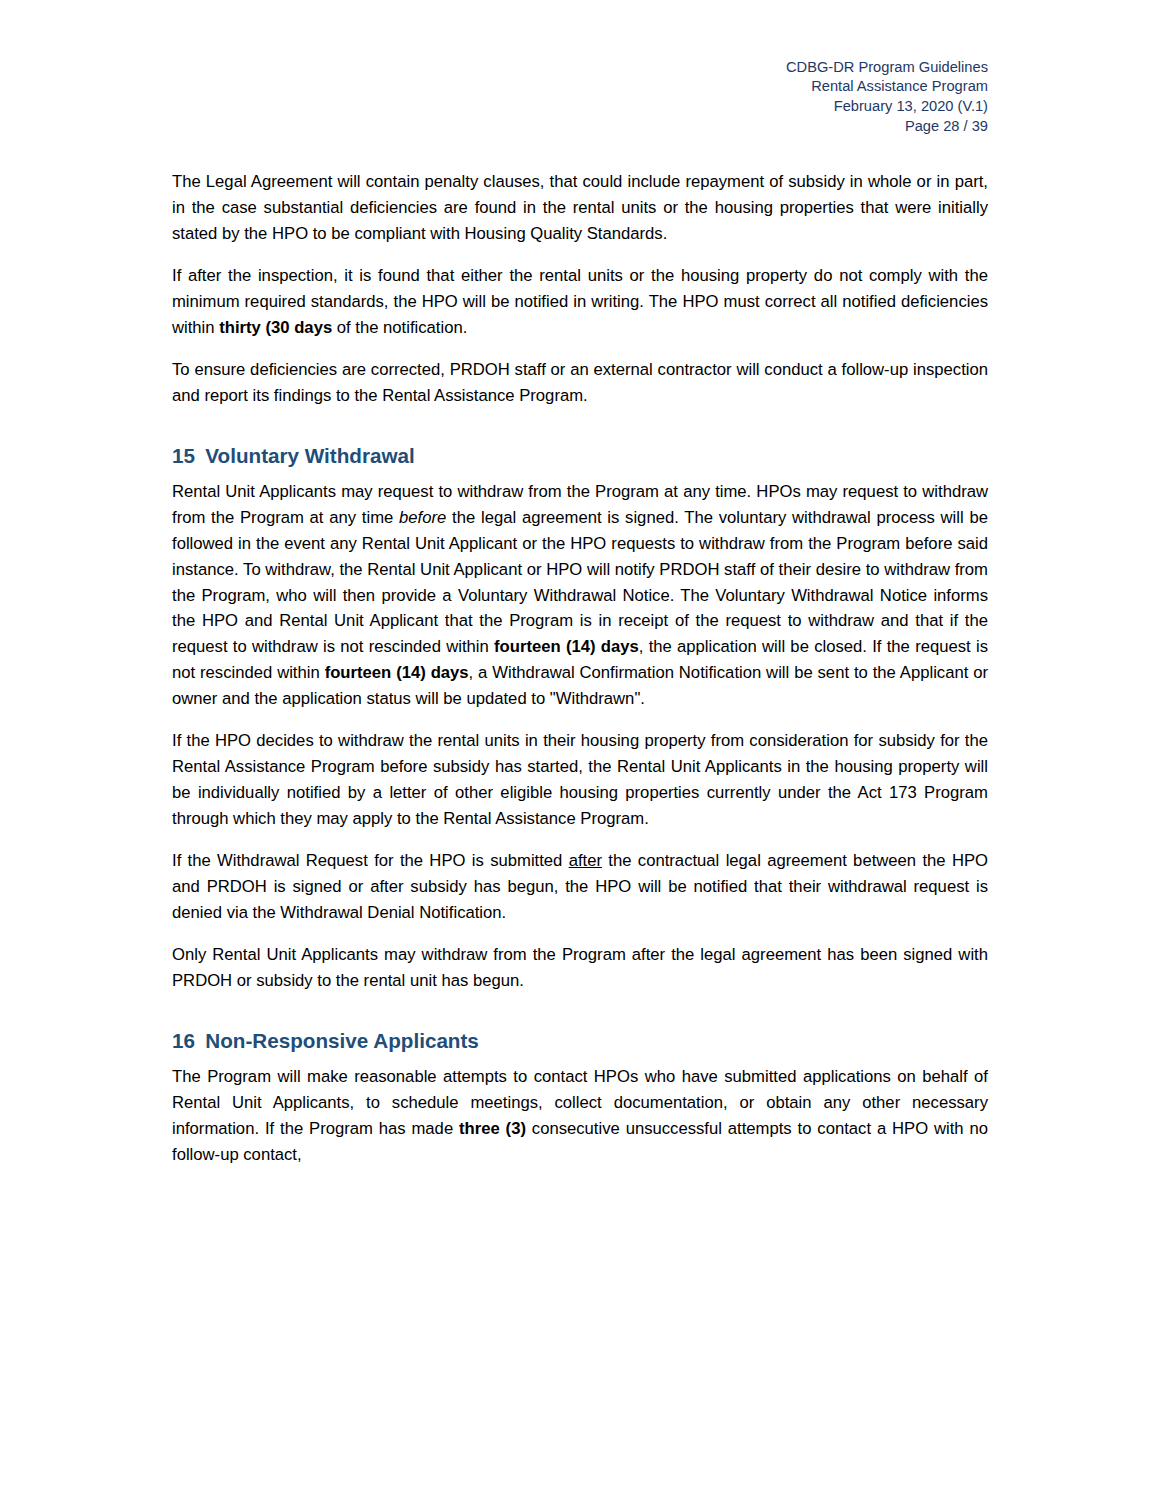CDBG-DR Program Guidelines
Rental Assistance Program
February 13, 2020 (V.1)
Page 28 / 39
The Legal Agreement will contain penalty clauses, that could include repayment of subsidy in whole or in part, in the case substantial deficiencies are found in the rental units or the housing properties that were initially stated by the HPO to be compliant with Housing Quality Standards.
If after the inspection, it is found that either the rental units or the housing property do not comply with the minimum required standards, the HPO will be notified in writing. The HPO must correct all notified deficiencies within thirty (30 days of the notification.
To ensure deficiencies are corrected, PRDOH staff or an external contractor will conduct a follow-up inspection and report its findings to the Rental Assistance Program.
15 Voluntary Withdrawal
Rental Unit Applicants may request to withdraw from the Program at any time. HPOs may request to withdraw from the Program at any time before the legal agreement is signed. The voluntary withdrawal process will be followed in the event any Rental Unit Applicant or the HPO requests to withdraw from the Program before said instance. To withdraw, the Rental Unit Applicant or HPO will notify PRDOH staff of their desire to withdraw from the Program, who will then provide a Voluntary Withdrawal Notice. The Voluntary Withdrawal Notice informs the HPO and Rental Unit Applicant that the Program is in receipt of the request to withdraw and that if the request to withdraw is not rescinded within fourteen (14) days, the application will be closed. If the request is not rescinded within fourteen (14) days, a Withdrawal Confirmation Notification will be sent to the Applicant or owner and the application status will be updated to "Withdrawn".
If the HPO decides to withdraw the rental units in their housing property from consideration for subsidy for the Rental Assistance Program before subsidy has started, the Rental Unit Applicants in the housing property will be individually notified by a letter of other eligible housing properties currently under the Act 173 Program through which they may apply to the Rental Assistance Program.
If the Withdrawal Request for the HPO is submitted after the contractual legal agreement between the HPO and PRDOH is signed or after subsidy has begun, the HPO will be notified that their withdrawal request is denied via the Withdrawal Denial Notification.
Only Rental Unit Applicants may withdraw from the Program after the legal agreement has been signed with PRDOH or subsidy to the rental unit has begun.
16 Non-Responsive Applicants
The Program will make reasonable attempts to contact HPOs who have submitted applications on behalf of Rental Unit Applicants, to schedule meetings, collect documentation, or obtain any other necessary information. If the Program has made three (3) consecutive unsuccessful attempts to contact a HPO with no follow-up contact,